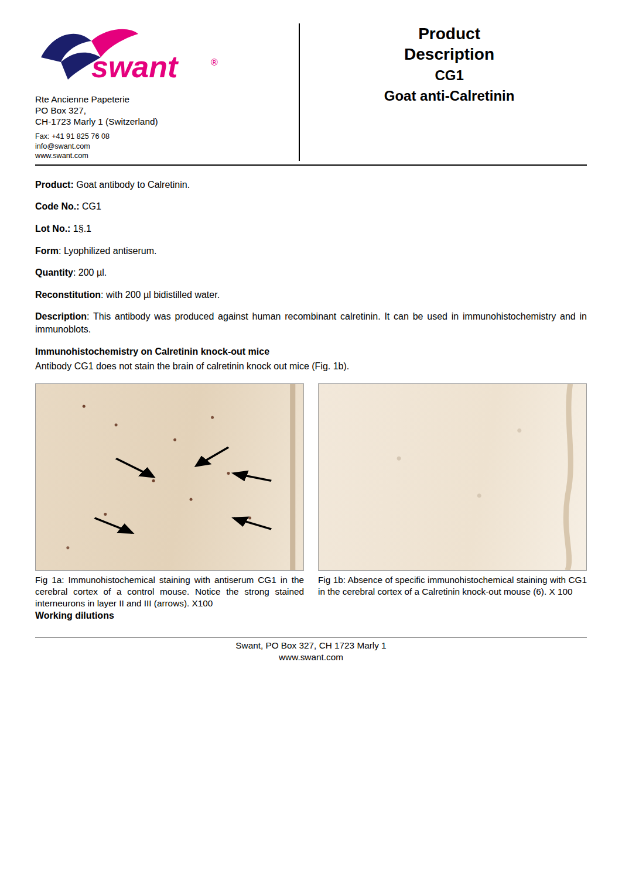swant ®
Rte Ancienne Papeterie
PO Box 327,
CH-1723 Marly 1 (Switzerland)
Fax: +41 91 825 76 08
info@swant.com
www.swant.com
Product
Description
CG1
Goat anti-Calretinin
Product: Goat antibody to Calretinin.
Code No.: CG1
Lot No.: 1§.1
Form: Lyophilized antiserum.
Quantity: 200 µl.
Reconstitution: with 200 µl bidistilled water.
Description: This antibody was produced against human recombinant calretinin. It can be used in immunohistochemistry and in immunoblots.
Immunohistochemistry on Calretinin knock-out mice
Antibody CG1 does not stain the brain of calretinin knock out mice (Fig. 1b).
Fig 1a: Immunohistochemical staining with antiserum CG1 in the cerebral cortex of a control mouse. Notice the strong stained interneurons in layer II and III (arrows). X100
Fig 1b: Absence of specific immunohistochemical staining with CG1 in the cerebral cortex of a Calretinin knock-out mouse (6). X 100
Working dilutions
Swant, PO Box 327, CH 1723 Marly 1
www.swant.com